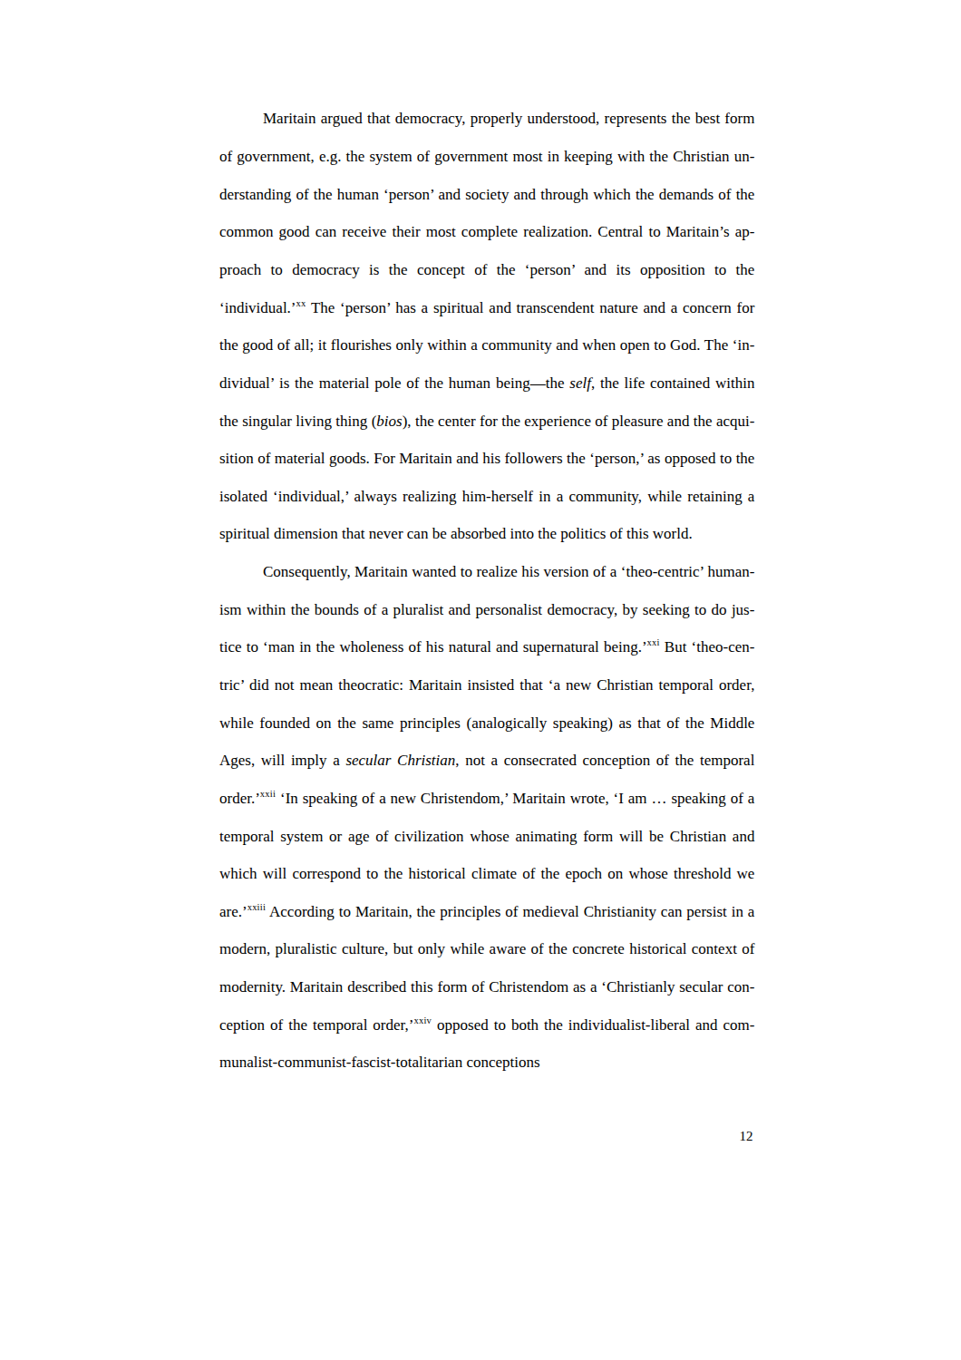Maritain argued that democracy, properly understood, represents the best form of government, e.g. the system of government most in keeping with the Christian understanding of the human ‘person’ and society and through which the demands of the common good can receive their most complete realization. Central to Maritain’s approach to democracy is the concept of the ‘person’ and its opposition to the ‘individual.’xx The ‘person’ has a spiritual and transcendent nature and a concern for the good of all; it flourishes only within a community and when open to God. The ‘individual’ is the material pole of the human being—the self, the life contained within the singular living thing (bios), the center for the experience of pleasure and the acquisition of material goods. For Maritain and his followers the ‘person,’ as opposed to the isolated ‘individual,’ always realizing him-herself in a community, while retaining a spiritual dimension that never can be absorbed into the politics of this world.
Consequently, Maritain wanted to realize his version of a ‘theo-centric’ humanism within the bounds of a pluralist and personalist democracy, by seeking to do justice to ‘man in the wholeness of his natural and supernatural being.’xxi But ‘theo-centric’ did not mean theocratic: Maritain insisted that ‘a new Christian temporal order, while founded on the same principles (analogically speaking) as that of the Middle Ages, will imply a secular Christian, not a consecrated conception of the temporal order.’xxii ‘In speaking of a new Christendom,’ Maritain wrote, ‘I am … speaking of a temporal system or age of civilization whose animating form will be Christian and which will correspond to the historical climate of the epoch on whose threshold we are.’xxiii According to Maritain, the principles of medieval Christianity can persist in a modern, pluralistic culture, but only while aware of the concrete historical context of modernity. Maritain described this form of Christendom as a ‘Christianly secular conception of the temporal order,’xxiv opposed to both the individualist-liberal and communalist-communist-fascist-totalitarian conceptions
12